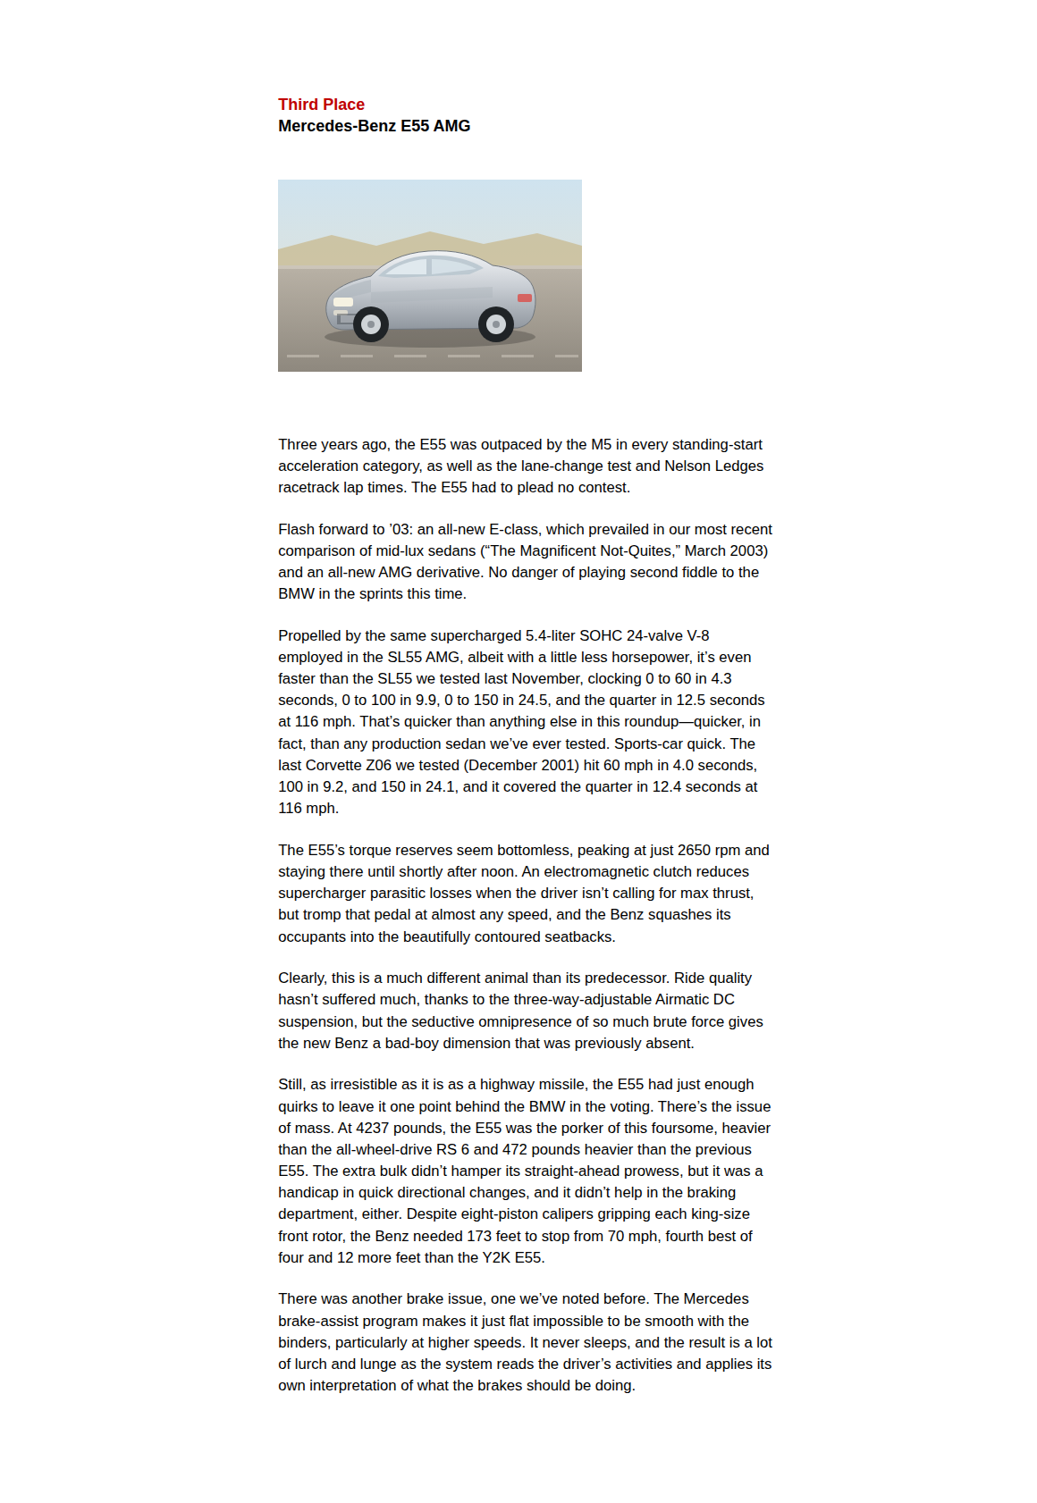Third Place
Mercedes-Benz E55 AMG
Three years ago, the E55 was outpaced by the M5 in every standing-start acceleration category, as well as the lane-change test and Nelson Ledges racetrack lap times. The E55 had to plead no contest.
Flash forward to ’03: an all-new E-class, which prevailed in our most recent comparison of mid-lux sedans (“The Magnificent Not-Quites,” March 2003) and an all-new AMG derivative. No danger of playing second fiddle to the BMW in the sprints this time.
Propelled by the same supercharged 5.4-liter SOHC 24-valve V-8 employed in the SL55 AMG, albeit with a little less horsepower, it’s even faster than the SL55 we tested last November, clocking 0 to 60 in 4.3 seconds, 0 to 100 in 9.9, 0 to 150 in 24.5, and the quarter in 12.5 seconds at 116 mph. That’s quicker than anything else in this roundup—quicker, in fact, than any production sedan we’ve ever tested. Sports-car quick. The last Corvette Z06 we tested (December 2001) hit 60 mph in 4.0 seconds, 100 in 9.2, and 150 in 24.1, and it covered the quarter in 12.4 seconds at 116 mph.
The E55’s torque reserves seem bottomless, peaking at just 2650 rpm and staying there until shortly after noon. An electromagnetic clutch reduces supercharger parasitic losses when the driver isn’t calling for max thrust, but tromp that pedal at almost any speed, and the Benz squashes its occupants into the beautifully contoured seatbacks.
Clearly, this is a much different animal than its predecessor. Ride quality hasn’t suffered much, thanks to the three-way-adjustable Airmatic DC suspension, but the seductive omnipresence of so much brute force gives the new Benz a bad-boy dimension that was previously absent.
Still, as irresistible as it is as a highway missile, the E55 had just enough quirks to leave it one point behind the BMW in the voting. There’s the issue of mass. At 4237 pounds, the E55 was the porker of this foursome, heavier than the all-wheel-drive RS 6 and 472 pounds heavier than the previous E55. The extra bulk didn’t hamper its straight-ahead prowess, but it was a handicap in quick directional changes, and it didn’t help in the braking department, either. Despite eight-piston calipers gripping each king-size front rotor, the Benz needed 173 feet to stop from 70 mph, fourth best of four and 12 more feet than the Y2K E55.
There was another brake issue, one we’ve noted before. The Mercedes brake-assist program makes it just flat impossible to be smooth with the binders, particularly at higher speeds. It never sleeps, and the result is a lot of lurch and lunge as the system reads the driver’s activities and applies its own interpretation of what the brakes should be doing.